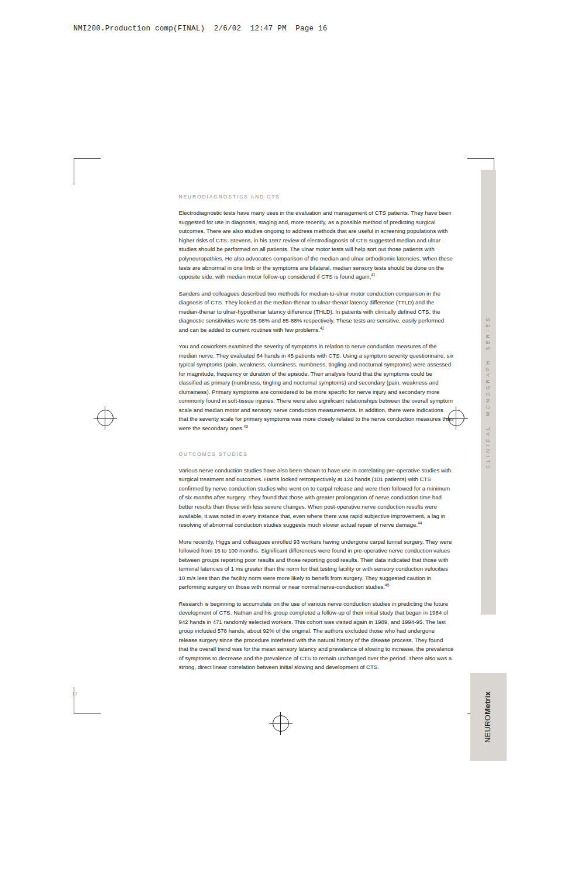NMI200.Production comp(FINAL) 2/6/02 12:47 PM Page 16
Clinical Monograph Series
NEURO Metrix
17
Neurodiagnostics and CTS
Electrodiagnostic tests have many uses in the evaluation and management of CTS patients. They have been suggested for use in diagnosis, staging and, more recently, as a possible method of predicting surgical outcomes. There are also studies ongoing to address methods that are useful in screening populations with higher risks of CTS. Stevens, in his 1997 review of electrodiagnosis of CTS suggested median and ulnar studies should be performed on all patients. The ulnar motor tests will help sort out those patients with polyneuropathies. He also advocates comparison of the median and ulnar orthodromic latencies. When these tests are abnormal in one limb or the symptoms are bilateral, median sensory tests should be done on the opposite side, with median motor follow-up considered if CTS is found again.41
Sanders and colleagues described two methods for median-to-ulnar motor conduction comparison in the diagnosis of CTS. They looked at the median-thenar to ulnar-thenar latency difference (TTLD) and the median-thenar to ulnar-hypothenar latency difference (THLD). In patients with clinically defined CTS, the diagnostic sensitivities were 95-98% and 85-88% respectively. These tests are sensitive, easily performed and can be added to current routines with few problems.42
You and coworkers examined the severity of symptoms in relation to nerve conduction measures of the median nerve. They evaluated 64 hands in 45 patients with CTS. Using a symptom severity questionnaire, six typical symptoms (pain, weakness, clumsiness, numbness, tingling and nocturnal symptoms) were assessed for magnitude, frequency or duration of the episode. Their analysis found that the symptoms could be classified as primary (numbness, tingling and nocturnal symptoms) and secondary (pain, weakness and clumsiness). Primary symptoms are considered to be more specific for nerve injury and secondary more commonly found in soft-tissue injuries. There were also significant relationships between the overall symptom scale and median motor and sensory nerve conduction measurements. In addition, there were indications that the severity scale for primary symptoms was more closely related to the nerve conduction measures than were the secondary ones.43
Outcomes Studies
Various nerve conduction studies have also been shown to have use in correlating pre-operative studies with surgical treatment and outcomes. Harris looked retrospectively at 124 hands (101 patients) with CTS confirmed by nerve conduction studies who went on to carpal release and were then followed for a minimum of six months after surgery. They found that those with greater prolongation of nerve conduction time had better results than those with less severe changes. When post-operative nerve conduction results were available, it was noted in every instance that, even where there was rapid subjective improvement, a lag in resolving of abnormal conduction studies suggests much slower actual repair of nerve damage.44
More recently, Higgs and colleagues enrolled 93 workers having undergone carpal tunnel surgery. They were followed from 16 to 100 months. Significant differences were found in pre-operative nerve conduction values between groups reporting poor results and those reporting good results. Their data indicated that those with terminal latencies of 1 ms greater than the norm for that testing facility or with sensory conduction velocities 10 m/s less than the facility norm were more likely to benefit from surgery. They suggested caution in performing surgery on those with normal or near normal nerve-conduction studies.45
Research is beginning to accumulate on the use of various nerve conduction studies in predicting the future development of CTS. Nathan and his group completed a follow-up of their initial study that began in 1984 of 942 hands in 471 randomly selected workers. This cohort was visited again in 1989, and 1994-95. The last group included 578 hands, about 92% of the original. The authors excluded those who had undergone release surgery since the procedure interfered with the natural history of the disease process. They found that the overall trend was for the mean sensory latency and prevalence of slowing to increase, the prevalence of symptoms to decrease and the prevalence of CTS to remain unchanged over the period. There also was a strong, direct linear correlation between initial slowing and development of CTS.